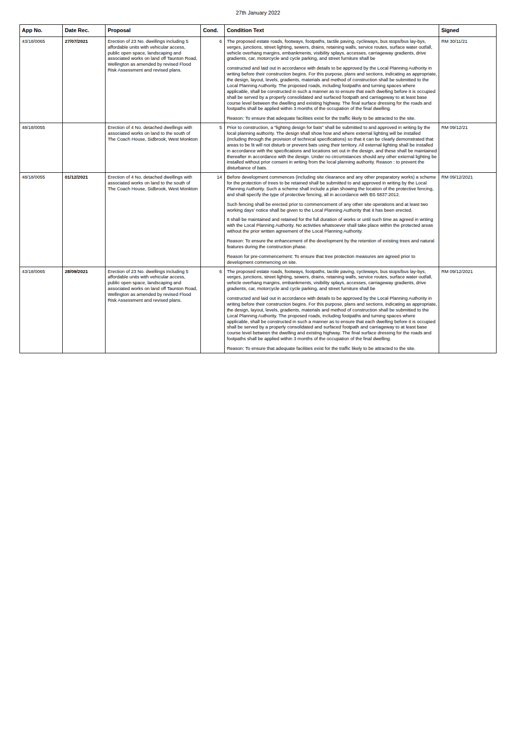27th January 2022
| App No. | Date Rec. | Proposal | Cond. | Condition Text | Signed |
| --- | --- | --- | --- | --- | --- |
| 43/18/0065 | 27/07/2021 | Erection of 23 No. dwellings including 5 affordable units with vehicular access, public open space, landscaping and associated works on land off Taunton Road, Wellington as amended by revised Flood Risk Assessment and revised plans. | 6 | The proposed estate roads, footways, footpaths, tactile paving, cycleways, bus stops/bus lay-bys, verges, junctions, street lighting, sewers, drains, retaining walls, service routes, surface water outfall, vehicle overhang margins, embankments, visibility splays, accesses, carriageway gradients, drive gradients, car, motorcycle and cycle parking, and street furniture shall be constructed and laid out in accordance with details to be approved by the Local Planning Authority in writing before their construction begins. For this purpose, plans and sections, indicating as appropriate, the design, layout, levels, gradients, materials and method of construction shall be submitted to the Local Planning Authority. The proposed roads, including footpaths and turning spaces where applicable, shall be constructed in such a manner as to ensure that each dwelling before it is occupied shall be served by a properly consolidated and surfaced footpath and carriageway to at least base course level between the dwelling and existing highway. The final surface dressing for the roads and footpaths shall be applied within 3 months of the occupation of the final dwelling. Reason: To ensure that adequate facilities exist for the traffic likely to be attracted to the site. | RM 30/11/21 |
| 48/18/0055 | | Erection of 4 No. detached dwellings with associated works on land to the south of The Coach House, Sidbrook, West Monkton | 5 | Prior to construction, a “lighting design for bats” shall be submitted to and approved in writing by the local planning authority. The design shall show how and where external lighting will be installed (including through the provision of technical specifications) so that it can be clearly demonstrated that areas to be lit will not disturb or prevent bats using their territory. All external lighting shall be installed in accordance with the specifications and locations set out in the design, and these shall be maintained thereafter in accordance with the design. Under no circumstances should any other external lighting be installed without prior consent in writing from the local planning authority. Reason : to prevent the disturbance of bats. | RM 09/12/21 |
| 48/18/0055 | 01/12/2021 | Erection of 4 No. detached dwellings with associated works on land to the south of The Coach House, Sidbrook, West Monkton | 14 | Before development commences (including site clearance and any other preparatory works) a scheme for the protection of trees to be retained shall be submitted to and approved in writing by the Local Planning Authority. Such a scheme shall include a plan showing the location of the protective fencing, and shall specify the type of protective fencing, all in accordance with BS 5837:2012. Such fencing shall be erected prior to commencement of any other site operations and at least two working days’ notice shall be given to the Local Planning Authority that it has been erected. It shall be maintained and retained for the full duration of works or until such time as agreed in writing with the Local Planning Authority. No activities whatsoever shall take place within the protected areas without the prior written agreement of the Local Planning Authority. Reason: To ensure the enhancement of the development by the retention of existing trees and natural features during the construction phase. Reason for pre-commencement: To ensure that tree protection measures are agreed prior to development commencing on site. | RM 09/12/2021 |
| 43/18/0065 | 28/09/2021 | Erection of 23 No. dwellings including 5 affordable units with vehicular access, public open space, landscaping and associated works on land off Taunton Road, Wellington as amended by revised Flood Risk Assessment and revised plans. | 6 | The proposed estate roads, footways, footpaths, tactile paving, cycleways, bus stops/bus lay-bys, verges, junctions, street lighting, sewers, drains, retaining walls, service routes, surface water outfall, vehicle overhang margins, embankments, visibility splays, accesses, carriageway gradients, drive gradients, car, motorcycle and cycle parking, and street furniture shall be constructed and laid out in accordance with details to be approved by the Local Planning Authority in writing before their construction begins. For this purpose, plans and sections, indicating as appropriate, the design, layout, levels, gradients, materials and method of construction shall be submitted to the Local Planning Authority. The proposed roads, including footpaths and turning spaces where applicable, shall be constructed in such a manner as to ensure that each dwelling before it is occupied shall be served by a properly consolidated and surfaced footpath and carriageway to at least base course level between the dwelling and existing highway. The final surface dressing for the roads and footpaths shall be applied within 3 months of the occupation of the final dwelling. Reason: To ensure that adequate facilities exist for the traffic likely to be attracted to the site. | RM 09/12/2021 |